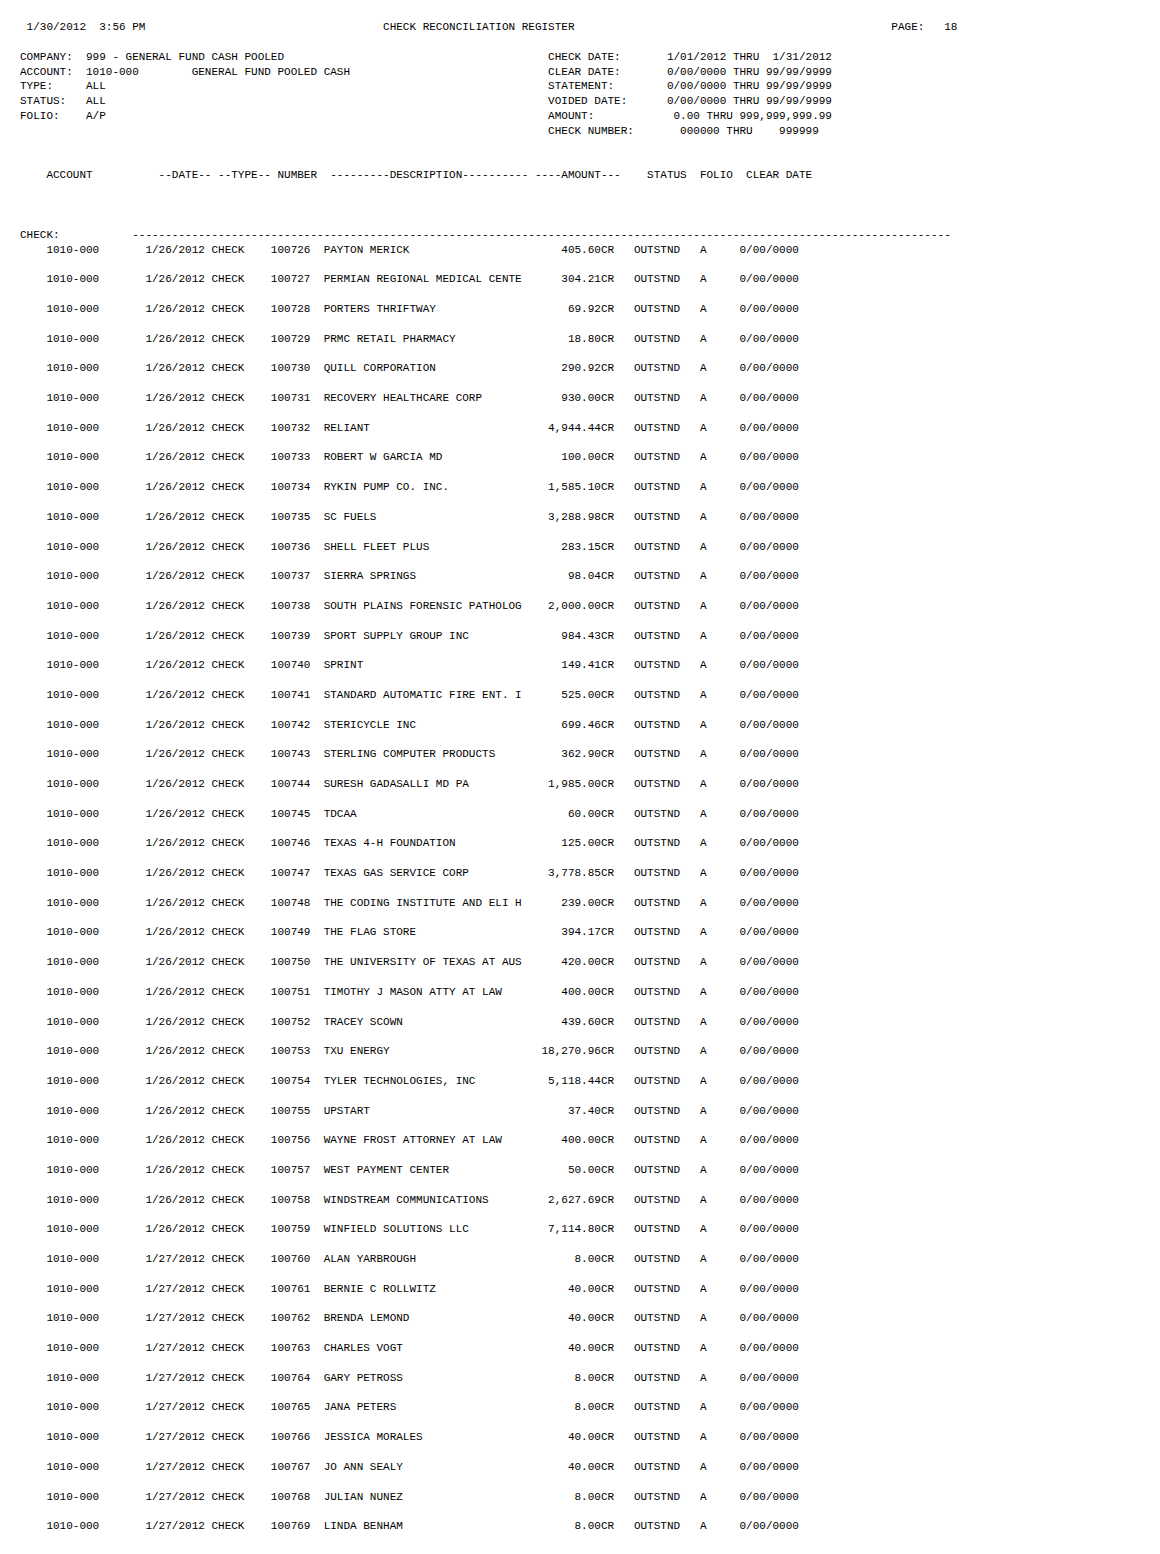1/30/2012  3:56 PM                                    CHECK RECONCILIATION REGISTER                                                PAGE:   18

COMPANY:  999 - GENERAL FUND CASH POOLED                                        CHECK DATE:       1/01/2012 THRU  1/31/2012
ACCOUNT:  1010-000        GENERAL FUND POOLED CASH                              CLEAR DATE:       0/00/0000 THRU 99/99/9999
TYPE:     ALL                                                                   STATEMENT:        0/00/0000 THRU 99/99/9999
STATUS:   ALL                                                                   VOIDED DATE:      0/00/0000 THRU 99/99/9999
FOLIO:    A/P                                                                   AMOUNT:            0.00 THRU 999,999,999.99
                                                                                CHECK NUMBER:       000000 THRU    999999


    ACCOUNT          --DATE-- --TYPE-- NUMBER  ---------DESCRIPTION---------- ----AMOUNT---    STATUS  FOLIO  CLEAR DATE



CHECK:           ----------------------------------------------------------------------------------------------------------------------------
    1010-000       1/26/2012 CHECK    100726  PAYTON MERICK                       405.60CR   OUTSTND   A     0/00/0000

    1010-000       1/26/2012 CHECK    100727  PERMIAN REGIONAL MEDICAL CENTE      304.21CR   OUTSTND   A     0/00/0000

    1010-000       1/26/2012 CHECK    100728  PORTERS THRIFTWAY                    69.92CR   OUTSTND   A     0/00/0000

    1010-000       1/26/2012 CHECK    100729  PRMC RETAIL PHARMACY                 18.80CR   OUTSTND   A     0/00/0000

    1010-000       1/26/2012 CHECK    100730  QUILL CORPORATION                   290.92CR   OUTSTND   A     0/00/0000

    1010-000       1/26/2012 CHECK    100731  RECOVERY HEALTHCARE CORP            930.00CR   OUTSTND   A     0/00/0000

    1010-000       1/26/2012 CHECK    100732  RELIANT                           4,944.44CR   OUTSTND   A     0/00/0000

    1010-000       1/26/2012 CHECK    100733  ROBERT W GARCIA MD                  100.00CR   OUTSTND   A     0/00/0000

    1010-000       1/26/2012 CHECK    100734  RYKIN PUMP CO. INC.               1,585.10CR   OUTSTND   A     0/00/0000

    1010-000       1/26/2012 CHECK    100735  SC FUELS                          3,288.98CR   OUTSTND   A     0/00/0000

    1010-000       1/26/2012 CHECK    100736  SHELL FLEET PLUS                    283.15CR   OUTSTND   A     0/00/0000

    1010-000       1/26/2012 CHECK    100737  SIERRA SPRINGS                       98.04CR   OUTSTND   A     0/00/0000

    1010-000       1/26/2012 CHECK    100738  SOUTH PLAINS FORENSIC PATHOLOG    2,000.00CR   OUTSTND   A     0/00/0000

    1010-000       1/26/2012 CHECK    100739  SPORT SUPPLY GROUP INC              984.43CR   OUTSTND   A     0/00/0000

    1010-000       1/26/2012 CHECK    100740  SPRINT                              149.41CR   OUTSTND   A     0/00/0000

    1010-000       1/26/2012 CHECK    100741  STANDARD AUTOMATIC FIRE ENT. I      525.00CR   OUTSTND   A     0/00/0000

    1010-000       1/26/2012 CHECK    100742  STERICYCLE INC                      699.46CR   OUTSTND   A     0/00/0000

    1010-000       1/26/2012 CHECK    100743  STERLING COMPUTER PRODUCTS          362.90CR   OUTSTND   A     0/00/0000

    1010-000       1/26/2012 CHECK    100744  SURESH GADASALLI MD PA            1,985.00CR   OUTSTND   A     0/00/0000

    1010-000       1/26/2012 CHECK    100745  TDCAA                                60.00CR   OUTSTND   A     0/00/0000

    1010-000       1/26/2012 CHECK    100746  TEXAS 4-H FOUNDATION                125.00CR   OUTSTND   A     0/00/0000

    1010-000       1/26/2012 CHECK    100747  TEXAS GAS SERVICE CORP            3,778.85CR   OUTSTND   A     0/00/0000

    1010-000       1/26/2012 CHECK    100748  THE CODING INSTITUTE AND ELI H      239.00CR   OUTSTND   A     0/00/0000

    1010-000       1/26/2012 CHECK    100749  THE FLAG STORE                      394.17CR   OUTSTND   A     0/00/0000

    1010-000       1/26/2012 CHECK    100750  THE UNIVERSITY OF TEXAS AT AUS      420.00CR   OUTSTND   A     0/00/0000

    1010-000       1/26/2012 CHECK    100751  TIMOTHY J MASON ATTY AT LAW         400.00CR   OUTSTND   A     0/00/0000

    1010-000       1/26/2012 CHECK    100752  TRACEY SCOWN                        439.60CR   OUTSTND   A     0/00/0000

    1010-000       1/26/2012 CHECK    100753  TXU ENERGY                       18,270.96CR   OUTSTND   A     0/00/0000

    1010-000       1/26/2012 CHECK    100754  TYLER TECHNOLOGIES, INC           5,118.44CR   OUTSTND   A     0/00/0000

    1010-000       1/26/2012 CHECK    100755  UPSTART                              37.40CR   OUTSTND   A     0/00/0000

    1010-000       1/26/2012 CHECK    100756  WAYNE FROST ATTORNEY AT LAW         400.00CR   OUTSTND   A     0/00/0000

    1010-000       1/26/2012 CHECK    100757  WEST PAYMENT CENTER                  50.00CR   OUTSTND   A     0/00/0000

    1010-000       1/26/2012 CHECK    100758  WINDSTREAM COMMUNICATIONS         2,627.69CR   OUTSTND   A     0/00/0000

    1010-000       1/26/2012 CHECK    100759  WINFIELD SOLUTIONS LLC            7,114.80CR   OUTSTND   A     0/00/0000

    1010-000       1/27/2012 CHECK    100760  ALAN YARBROUGH                        8.00CR   OUTSTND   A     0/00/0000

    1010-000       1/27/2012 CHECK    100761  BERNIE C ROLLWITZ                    40.00CR   OUTSTND   A     0/00/0000

    1010-000       1/27/2012 CHECK    100762  BRENDA LEMOND                        40.00CR   OUTSTND   A     0/00/0000

    1010-000       1/27/2012 CHECK    100763  CHARLES VOGT                         40.00CR   OUTSTND   A     0/00/0000

    1010-000       1/27/2012 CHECK    100764  GARY PETROSS                          8.00CR   OUTSTND   A     0/00/0000

    1010-000       1/27/2012 CHECK    100765  JANA PETERS                           8.00CR   OUTSTND   A     0/00/0000

    1010-000       1/27/2012 CHECK    100766  JESSICA MORALES                      40.00CR   OUTSTND   A     0/00/0000

    1010-000       1/27/2012 CHECK    100767  JO ANN SEALY                         40.00CR   OUTSTND   A     0/00/0000

    1010-000       1/27/2012 CHECK    100768  JULIAN NUNEZ                          8.00CR   OUTSTND   A     0/00/0000

    1010-000       1/27/2012 CHECK    100769  LINDA BENHAM                          8.00CR   OUTSTND   A     0/00/0000